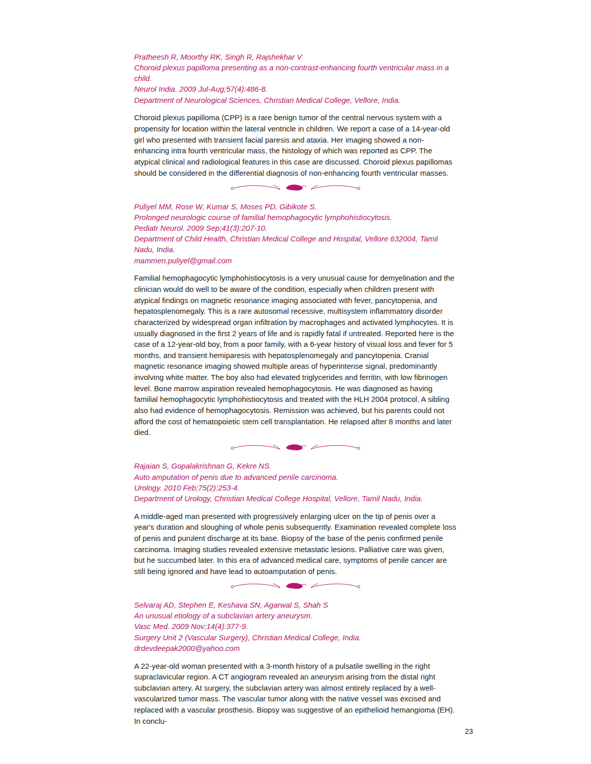Pratheesh R, Moorthy RK, Singh R, Rajshekhar V Choroid plexus papilloma presenting as a non-contrast-enhancing fourth ventricular mass in a child. Neurol India. 2009 Jul-Aug;57(4):486-8. Department of Neurological Sciences, Christian Medical College, Vellore, India.
Choroid plexus papilloma (CPP) is a rare benign tumor of the central nervous system with a propensity for location within the lateral ventricle in children. We report a case of a 14-year-old girl who presented with transient facial paresis and ataxia. Her imaging showed a non-enhancing intra fourth ventricular mass, the histology of which was reported as CPP. The atypical clinical and radiological features in this case are discussed. Choroid plexus papillomas should be considered in the differential diagnosis of non-enhancing fourth ventricular masses.
Puliyel MM, Rose W, Kumar S, Moses PD, Gibikote S. Prolonged neurologic course of familial hemophagocytic lymphohistiocytosis. Pediatr Neurol. 2009 Sep;41(3):207-10. Department of Child Health, Christian Medical College and Hospital, Vellore 632004, Tamil Nadu, India. mammen.puliyel@gmail.com
Familial hemophagocytic lymphohistiocytosis is a very unusual cause for demyelination and the clinician would do well to be aware of the condition, especially when children present with atypical findings on magnetic resonance imaging associated with fever, pancytopenia, and hepatosplenomegaly. This is a rare autosomal recessive, multisystem inflammatory disorder characterized by widespread organ infiltration by macrophages and activated lymphocytes. It is usually diagnosed in the first 2 years of life and is rapidly fatal if untreated. Reported here is the case of a 12-year-old boy, from a poor family, with a 6-year history of visual loss and fever for 5 months, and transient hemiparesis with hepatosplenomegaly and pancytopenia. Cranial magnetic resonance imaging showed multiple areas of hyperintense signal, predominantly involving white matter. The boy also had elevated triglycerides and ferritin, with low fibrinogen level. Bone marrow aspiration revealed hemophagocytosis. He was diagnosed as having familial hemophagocytic lymphohistiocytosis and treated with the HLH 2004 protocol. A sibling also had evidence of hemophagocytosis. Remission was achieved, but his parents could not afford the cost of hematopoietic stem cell transplantation. He relapsed after 8 months and later died.
Rajaian S, Gopalakrishnan G, Kekre NS. Auto amputation of penis due to advanced penile carcinoma. Urology. 2010 Feb;75(2):253-4. Department of Urology, Christian Medical College Hospital, Vellore, Tamil Nadu, India.
A middle-aged man presented with progressively enlarging ulcer on the tip of penis over a year's duration and sloughing of whole penis subsequently. Examination revealed complete loss of penis and purulent discharge at its base. Biopsy of the base of the penis confirmed penile carcinoma. Imaging studies revealed extensive metastatic lesions. Palliative care was given, but he succumbed later. In this era of advanced medical care, symptoms of penile cancer are still being ignored and have lead to autoamputation of penis.
Selvaraj AD, Stephen E, Keshava SN, Agarwal S, Shah S An unusual etiology of a subclavian artery aneurysm. Vasc Med. 2009 Nov;14(4):377-9. Surgery Unit 2 (Vascular Surgery), Christian Medical College, India. drdevdeepak2000@yahoo.com
A 22-year-old woman presented with a 3-month history of a pulsatile swelling in the right supraclavicular region. A CT angiogram revealed an aneurysm arising from the distal right subclavian artery. At surgery, the subclavian artery was almost entirely replaced by a well-vascularized tumor mass. The vascular tumor along with the native vessel was excised and replaced with a vascular prosthesis. Biopsy was suggestive of an epithelioid hemangioma (EH). In conclu-
23